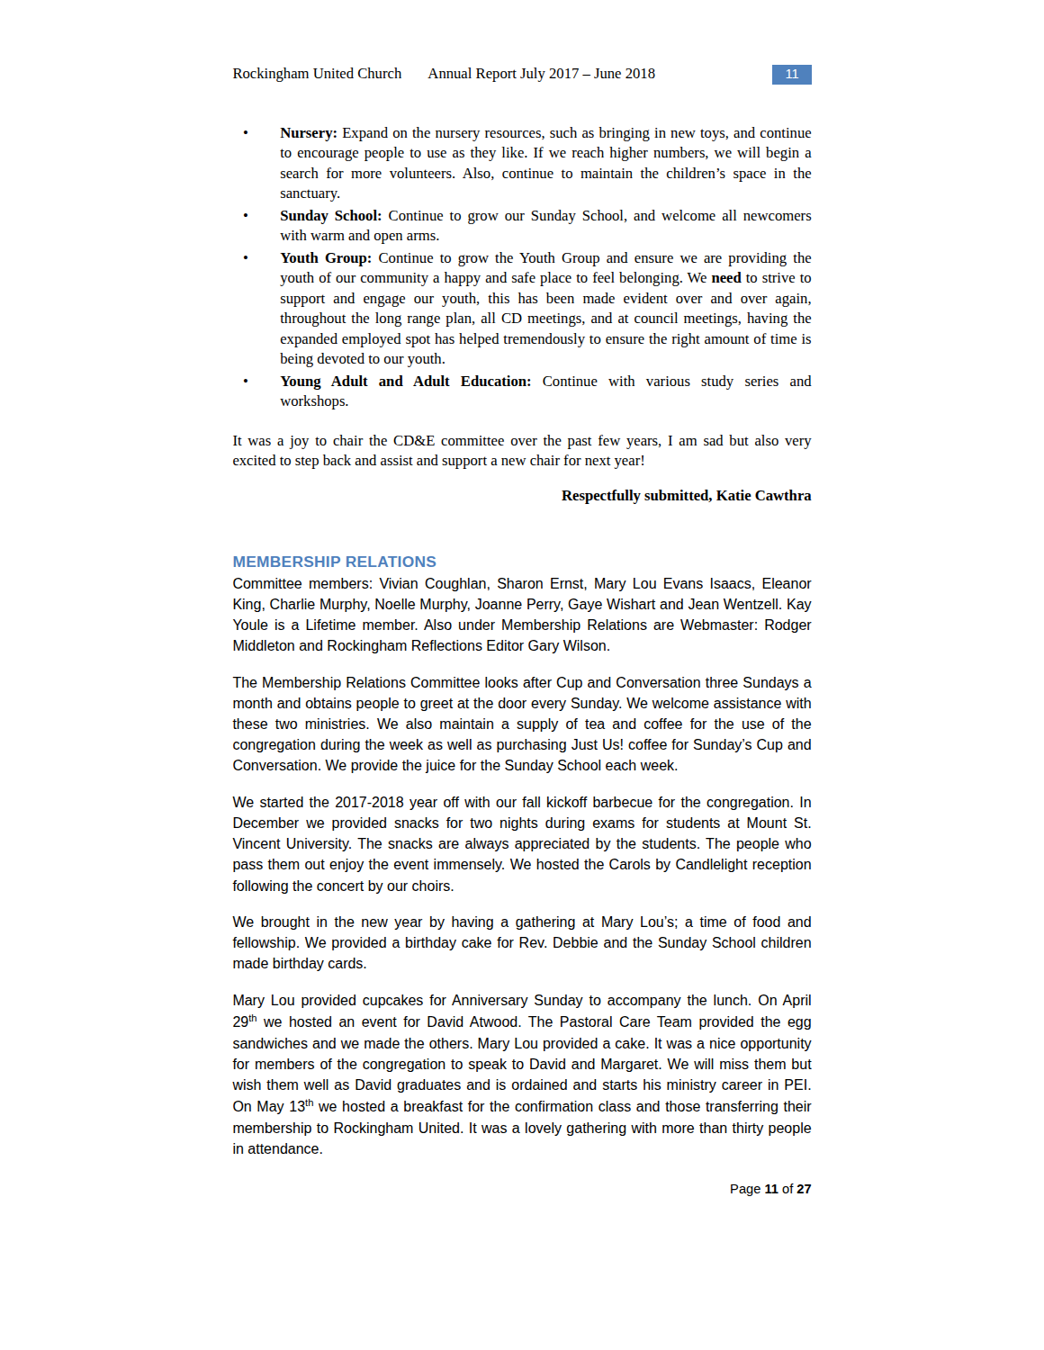Rockingham United Church Annual Report July 2017 – June 2018
11
Nursery: Expand on the nursery resources, such as bringing in new toys, and continue to encourage people to use as they like. If we reach higher numbers, we will begin a search for more volunteers. Also, continue to maintain the children’s space in the sanctuary.
Sunday School: Continue to grow our Sunday School, and welcome all newcomers with warm and open arms.
Youth Group: Continue to grow the Youth Group and ensure we are providing the youth of our community a happy and safe place to feel belonging. We need to strive to support and engage our youth, this has been made evident over and over again, throughout the long range plan, all CD meetings, and at council meetings, having the expanded employed spot has helped tremendously to ensure the right amount of time is being devoted to our youth.
Young Adult and Adult Education: Continue with various study series and workshops.
It was a joy to chair the CD&E committee over the past few years, I am sad but also very excited to step back and assist and support a new chair for next year!
Respectfully submitted, Katie Cawthra
MEMBERSHIP RELATIONS
Committee members: Vivian Coughlan, Sharon Ernst, Mary Lou Evans Isaacs, Eleanor King, Charlie Murphy, Noelle Murphy, Joanne Perry, Gaye Wishart and Jean Wentzell. Kay Youle is a Lifetime member. Also under Membership Relations are Webmaster: Rodger Middleton and Rockingham Reflections Editor Gary Wilson.
The Membership Relations Committee looks after Cup and Conversation three Sundays a month and obtains people to greet at the door every Sunday. We welcome assistance with these two ministries. We also maintain a supply of tea and coffee for the use of the congregation during the week as well as purchasing Just Us! coffee for Sunday’s Cup and Conversation. We provide the juice for the Sunday School each week.
We started the 2017-2018 year off with our fall kickoff barbecue for the congregation. In December we provided snacks for two nights during exams for students at Mount St. Vincent University. The snacks are always appreciated by the students. The people who pass them out enjoy the event immensely. We hosted the Carols by Candlelight reception following the concert by our choirs.
We brought in the new year by having a gathering at Mary Lou’s; a time of food and fellowship. We provided a birthday cake for Rev. Debbie and the Sunday School children made birthday cards.
Mary Lou provided cupcakes for Anniversary Sunday to accompany the lunch. On April 29th we hosted an event for David Atwood. The Pastoral Care Team provided the egg sandwiches and we made the others. Mary Lou provided a cake. It was a nice opportunity for members of the congregation to speak to David and Margaret. We will miss them but wish them well as David graduates and is ordained and starts his ministry career in PEI. On May 13th we hosted a breakfast for the confirmation class and those transferring their membership to Rockingham United. It was a lovely gathering with more than thirty people in attendance.
Page 11 of 27